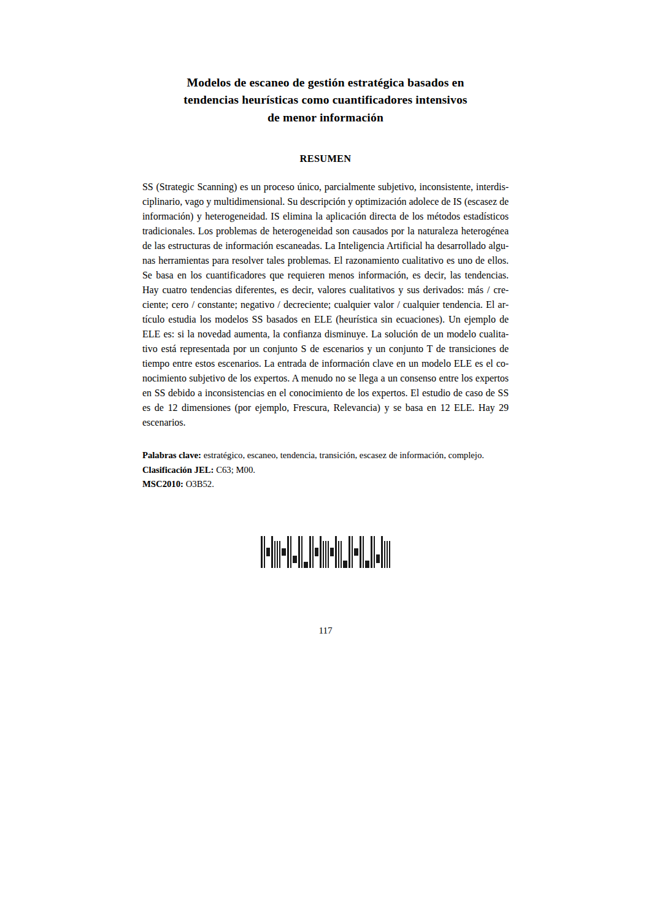Modelos de escaneo de gestión estratégica basados en
tendencias heurísticas como cuantificadores intensivos
de menor información
RESUMEN
SS (Strategic Scanning) es un proceso único, parcialmente subjetivo, inconsistente, interdisciplinario, vago y multidimensional. Su descripción y optimización adolece de IS (escasez de información) y heterogeneidad. IS elimina la aplicación directa de los métodos estadísticos tradicionales. Los problemas de heterogeneidad son causados por la naturaleza heterogénea de las estructuras de información escaneadas. La Inteligencia Artificial ha desarrollado algunas herramientas para resolver tales problemas. El razonamiento cualitativo es uno de ellos. Se basa en los cuantificadores que requieren menos información, es decir, las tendencias. Hay cuatro tendencias diferentes, es decir, valores cualitativos y sus derivados: más / creciente; cero / constante; negativo / decreciente; cualquier valor / cualquier tendencia. El artículo estudia los modelos SS basados en ELE (heurística sin ecuaciones). Un ejemplo de ELE es: si la novedad aumenta, la confianza disminuye. La solución de un modelo cualitativo está representada por un conjunto S de escenarios y un conjunto T de transiciones de tiempo entre estos escenarios. La entrada de información clave en un modelo ELE es el conocimiento subjetivo de los expertos. A menudo no se llega a un consenso entre los expertos en SS debido a inconsistencias en el conocimiento de los expertos. El estudio de caso de SS es de 12 dimensiones (por ejemplo, Frescura, Relevancia) y se basa en 12 ELE. Hay 29 escenarios.
Palabras clave: estratégico, escaneo, tendencia, transición, escasez de información, complejo.
Clasificación JEL: C63; M00.
MSC2010: O3B52.
117